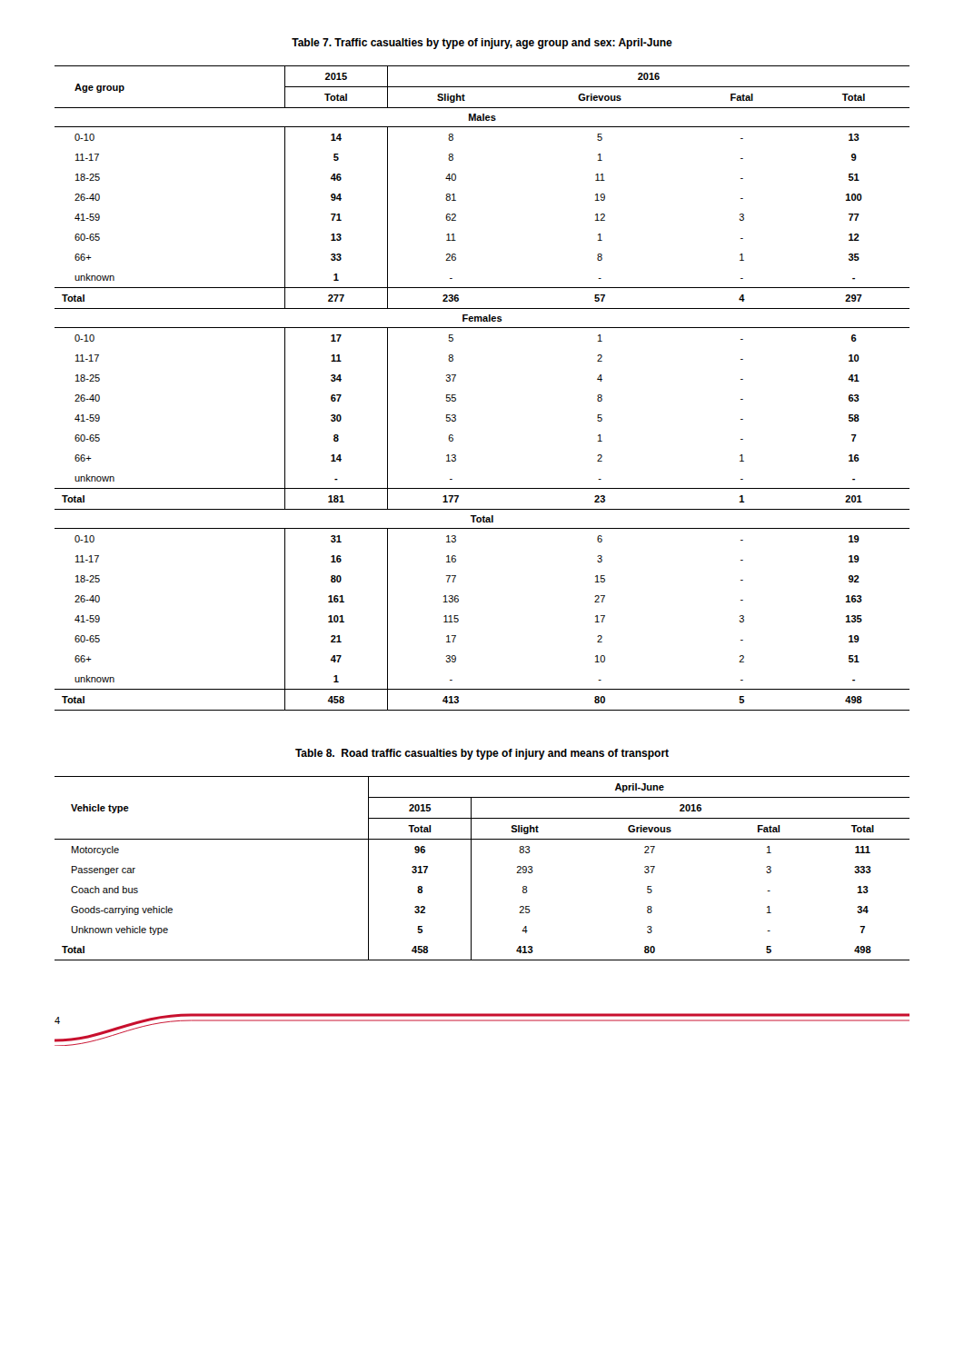Table 7. Traffic casualties by type of injury, age group and sex: April-June
| Age group | 2015 | 2016 |
| --- | --- | --- |
| Total | Slight | Grievous | Fatal | Total |
| Males |
| 0-10 | 14 | 8 | 5 | - | 13 |
| 11-17 | 5 | 8 | 1 | - | 9 |
| 18-25 | 46 | 40 | 11 | - | 51 |
| 26-40 | 94 | 81 | 19 | - | 100 |
| 41-59 | 71 | 62 | 12 | 3 | 77 |
| 60-65 | 13 | 11 | 1 | - | 12 |
| 66+ | 33 | 26 | 8 | 1 | 35 |
| unknown | 1 | - | - | - | - |
| Total | 277 | 236 | 57 | 4 | 297 |
| Females |
| 0-10 | 17 | 5 | 1 | - | 6 |
| 11-17 | 11 | 8 | 2 | - | 10 |
| 18-25 | 34 | 37 | 4 | - | 41 |
| 26-40 | 67 | 55 | 8 | - | 63 |
| 41-59 | 30 | 53 | 5 | - | 58 |
| 60-65 | 8 | 6 | 1 | - | 7 |
| 66+ | 14 | 13 | 2 | 1 | 16 |
| unknown | - | - | - | - | - |
| Total | 181 | 177 | 23 | 1 | 201 |
| Total |
| 0-10 | 31 | 13 | 6 | - | 19 |
| 11-17 | 16 | 16 | 3 | - | 19 |
| 18-25 | 80 | 77 | 15 | - | 92 |
| 26-40 | 161 | 136 | 27 | - | 163 |
| 41-59 | 101 | 115 | 17 | 3 | 135 |
| 60-65 | 21 | 17 | 2 | - | 19 |
| 66+ | 47 | 39 | 10 | 2 | 51 |
| unknown | 1 | - | - | - | - |
| Total | 458 | 413 | 80 | 5 | 498 |
Table 8. Road traffic casualties by type of injury and means of transport
| Vehicle type | April-June |
| --- | --- |
| 2015 | 2016 |
| Total | Slight | Grievous | Fatal | Total |
| Motorcycle | 96 | 83 | 27 | 1 | 111 |
| Passenger car | 317 | 293 | 37 | 3 | 333 |
| Coach and bus | 8 | 8 | 5 | - | 13 |
| Goods-carrying vehicle | 32 | 25 | 8 | 1 | 34 |
| Unknown vehicle type | 5 | 4 | 3 | - | 7 |
| Total | 458 | 413 | 80 | 5 | 498 |
4